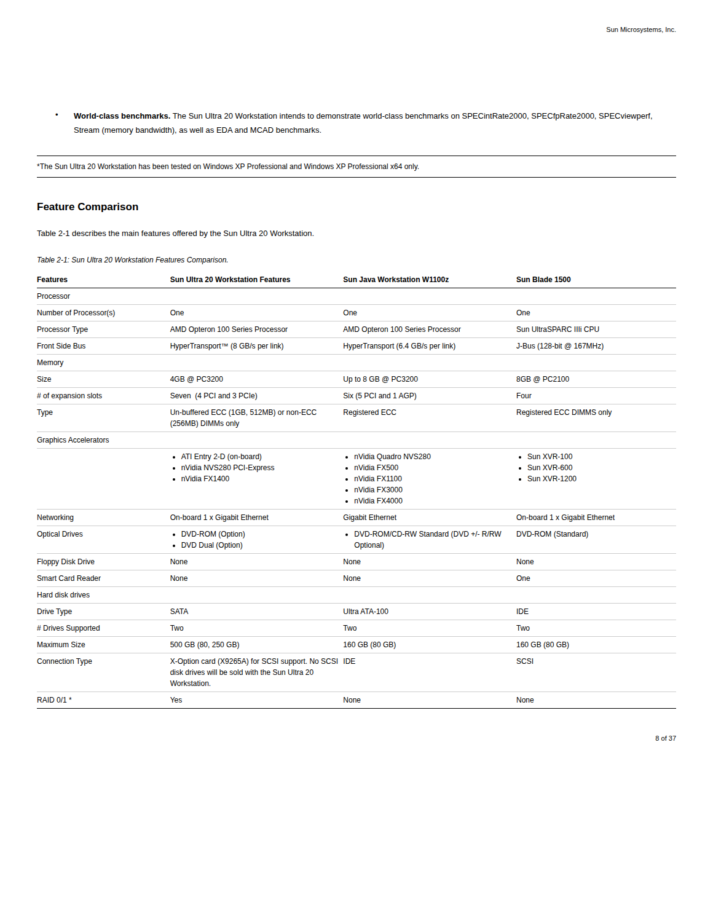Sun Microsystems, Inc.
•
World-class benchmarks. The Sun Ultra 20 Workstation intends to demonstrate world-class benchmarks on SPECintRate2000, SPECfpRate2000, SPECviewperf, Stream (memory bandwidth), as well as EDA and MCAD benchmarks.
*The Sun Ultra 20 Workstation has been tested on Windows XP Professional and Windows XP Professional x64 only.
Feature Comparison
Table 2-1 describes the main features offered by the Sun Ultra 20 Workstation.
Table 2-1: Sun Ultra 20 Workstation Features Comparison.
| Features | Sun Ultra 20 Workstation Features | Sun Java Workstation W1100z | Sun Blade 1500 |
| --- | --- | --- | --- |
| Processor | | | |
| Number of Processor(s) | One | One | One |
| Processor Type | AMD Opteron 100 Series Processor | AMD Opteron 100 Series Processor | Sun UltraSPARC IIIi CPU |
| Front Side Bus | HyperTransport™ (8 GB/s per link) | HyperTransport (6.4 GB/s per link) | J-Bus (128-bit @ 167MHz) |
| Memory | | | |
| Size | 4GB @ PC3200 | Up to 8 GB @ PC3200 | 8GB @ PC2100 |
| # of expansion slots | Seven (4 PCI and 3 PCIe) | Six (5 PCI and 1 AGP) | Four |
| Type | Un-buffered ECC (1GB, 512MB) or non-ECC (256MB) DIMMs only | Registered ECC | Registered ECC DIMMS only |
| Graphics Accelerators | | | |
| | ATI Entry 2-D (on-board) nVidia NVS280 PCI-Express nVidia FX1400 | nVidia Quadro NVS280 nVidia FX500 nVidia FX1100 nVidia FX3000 nVidia FX4000 | Sun XVR-100 Sun XVR-600 Sun XVR-1200 |
| Networking | On-board 1 x Gigabit Ethernet | Gigabit Ethernet | On-board 1 x Gigabit Ethernet |
| Optical Drives | DVD-ROM (Option) DVD Dual (Option) | DVD-ROM/CD-RW Standard (DVD +/- R/RW Optional) | DVD-ROM (Standard) |
| Floppy Disk Drive | None | None | None |
| Smart Card Reader | None | None | One |
| Hard disk drives | | | |
| Drive Type | SATA | Ultra ATA-100 | IDE |
| # Drives Supported | Two | Two | Two |
| Maximum Size | 500 GB (80, 250 GB) | 160 GB (80 GB) | 160 GB (80 GB) |
| Connection Type | X-Option card (X9265A) for SCSI support. No SCSI disk drives will be sold with the Sun Ultra 20 Workstation. | IDE | SCSI |
| RAID 0/1 * | Yes | None | None |
8 of 37